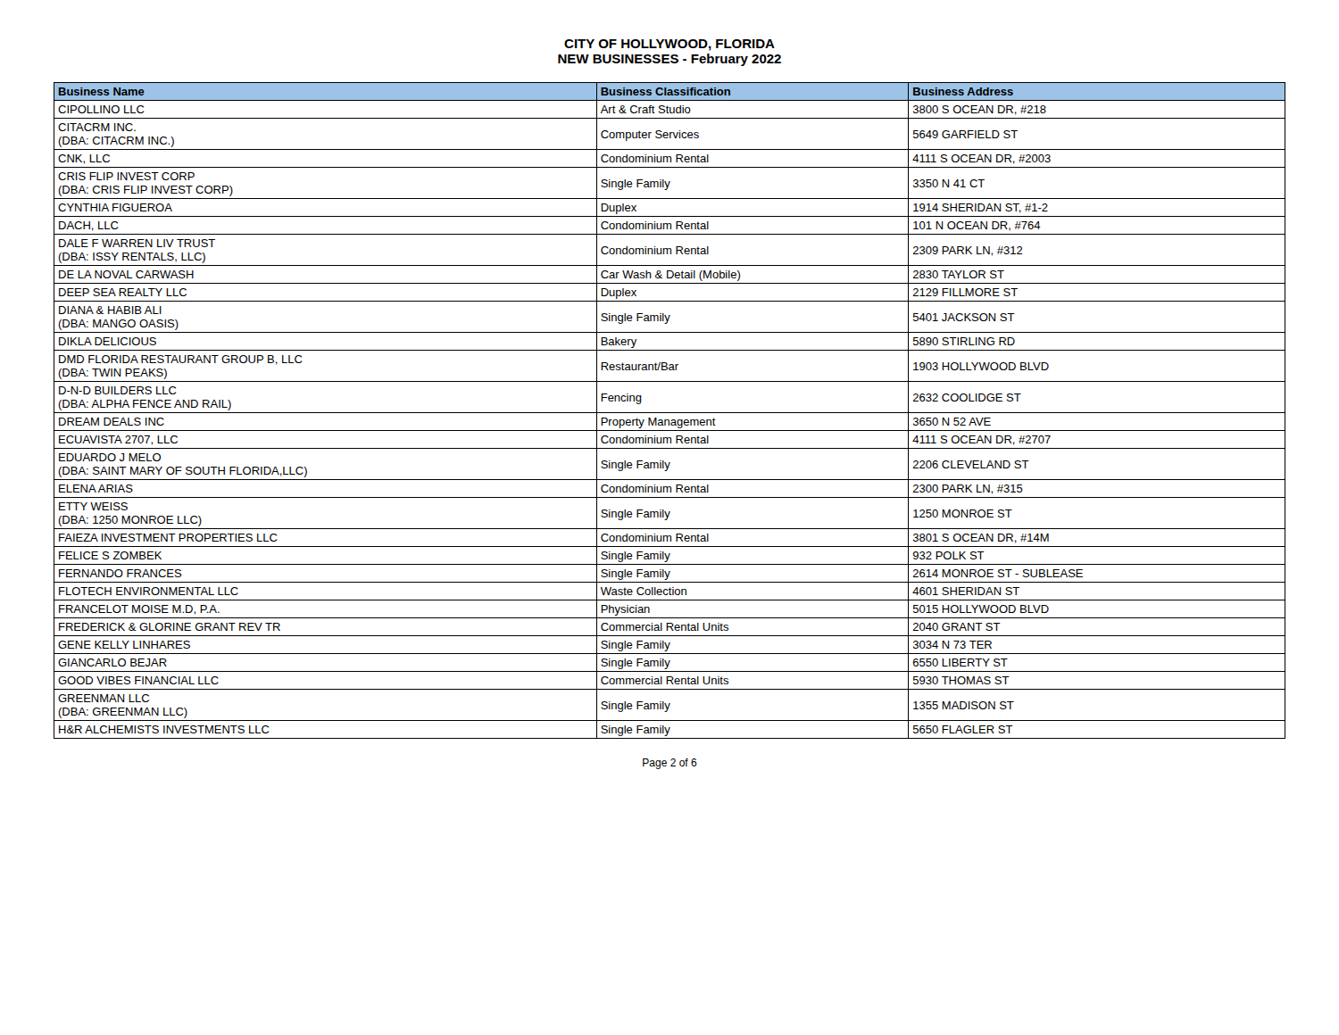CITY OF HOLLYWOOD, FLORIDA
NEW BUSINESSES - February 2022
| Business Name | Business Classification | Business Address |
| --- | --- | --- |
| CIPOLLINO LLC | Art & Craft Studio | 3800 S OCEAN DR, #218 |
| CITACRM INC. (DBA: CITACRM INC.) | Computer Services | 5649 GARFIELD ST |
| CNK, LLC | Condominium Rental | 4111 S OCEAN DR, #2003 |
| CRIS FLIP INVEST CORP (DBA: CRIS FLIP INVEST CORP) | Single Family | 3350 N 41 CT |
| CYNTHIA FIGUEROA | Duplex | 1914 SHERIDAN ST, #1-2 |
| DACH, LLC | Condominium Rental | 101 N OCEAN DR, #764 |
| DALE F WARREN LIV TRUST (DBA: ISSY RENTALS, LLC) | Condominium Rental | 2309 PARK LN, #312 |
| DE LA NOVAL CARWASH | Car Wash & Detail (Mobile) | 2830 TAYLOR ST |
| DEEP SEA REALTY LLC | Duplex | 2129 FILLMORE ST |
| DIANA & HABIB ALI (DBA: MANGO OASIS) | Single Family | 5401 JACKSON ST |
| DIKLA DELICIOUS | Bakery | 5890 STIRLING RD |
| DMD FLORIDA RESTAURANT GROUP B, LLC (DBA: TWIN PEAKS) | Restaurant/Bar | 1903 HOLLYWOOD BLVD |
| D-N-D BUILDERS LLC (DBA: ALPHA FENCE AND RAIL) | Fencing | 2632 COOLIDGE ST |
| DREAM DEALS INC | Property Management | 3650 N 52 AVE |
| ECUAVISTA 2707, LLC | Condominium Rental | 4111 S OCEAN DR, #2707 |
| EDUARDO J MELO (DBA: SAINT MARY OF SOUTH FLORIDA,LLC) | Single Family | 2206 CLEVELAND ST |
| ELENA ARIAS | Condominium Rental | 2300 PARK LN, #315 |
| ETTY WEISS (DBA: 1250 MONROE LLC) | Single Family | 1250 MONROE ST |
| FAIEZA INVESTMENT PROPERTIES LLC | Condominium Rental | 3801 S OCEAN DR, #14M |
| FELICE S ZOMBEK | Single Family | 932 POLK ST |
| FERNANDO FRANCES | Single Family | 2614 MONROE ST - SUBLEASE |
| FLOTECH ENVIRONMENTAL LLC | Waste Collection | 4601 SHERIDAN ST |
| FRANCELOT MOISE M.D, P.A. | Physician | 5015 HOLLYWOOD BLVD |
| FREDERICK & GLORINE GRANT REV TR | Commercial Rental Units | 2040 GRANT ST |
| GENE KELLY LINHARES | Single Family | 3034 N 73 TER |
| GIANCARLO BEJAR | Single Family | 6550 LIBERTY ST |
| GOOD VIBES FINANCIAL LLC | Commercial Rental Units | 5930 THOMAS ST |
| GREENMAN LLC (DBA: GREENMAN LLC) | Single Family | 1355 MADISON ST |
| H&R ALCHEMISTS INVESTMENTS LLC | Single Family | 5650 FLAGLER ST |
Page 2 of 6